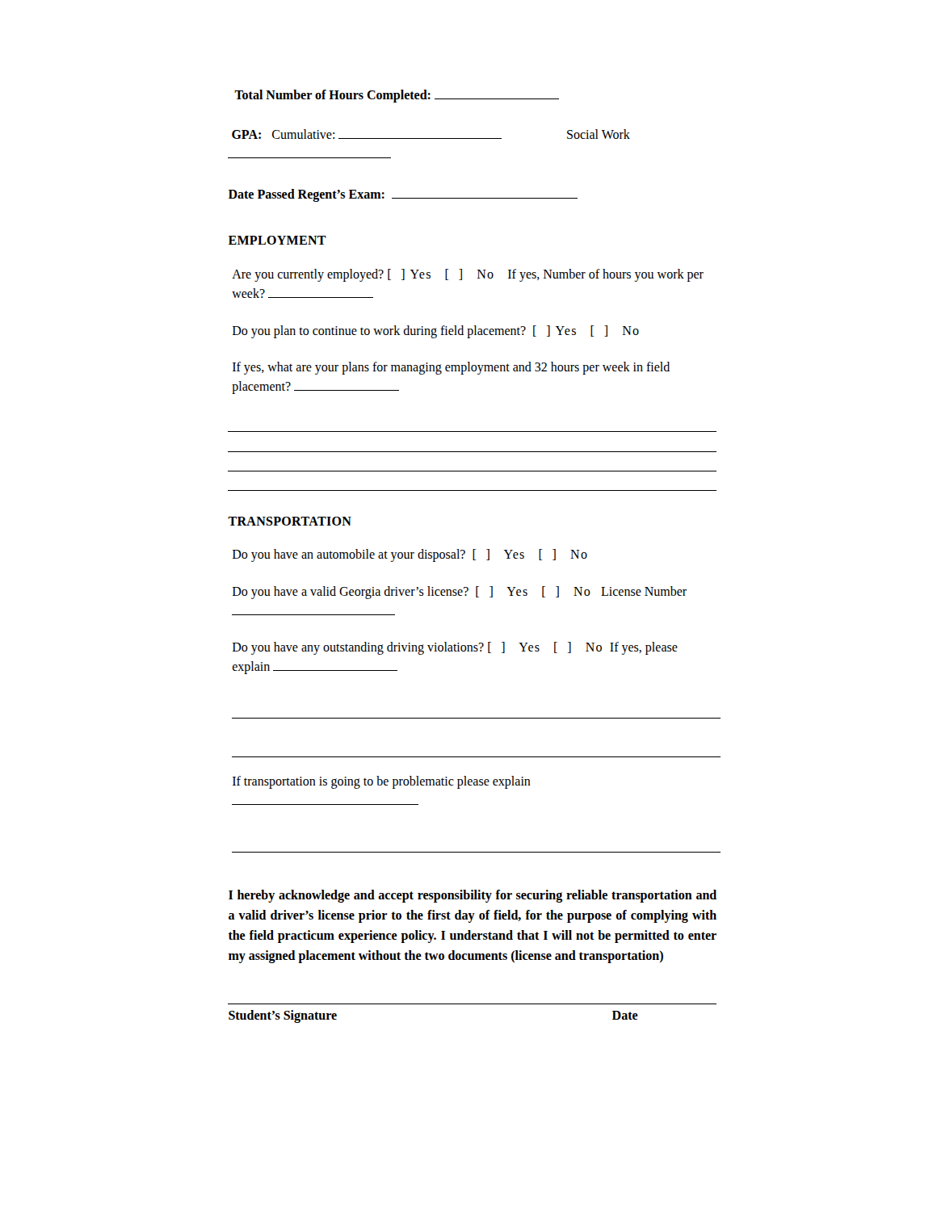Total Number of Hours Completed:
GPA: Cumulative: Social Work
Date Passed Regent’s Exam:
EMPLOYMENT
Are you currently employed? [ ] Yes [ ] No If yes, Number of hours you work per week?
Do you plan to continue to work during field placement? [ ] Yes [ ] No
If yes, what are your plans for managing employment and 32 hours per week in field placement?
TRANSPORTATION
Do you have an automobile at your disposal? [ ] Yes [ ] No
Do you have a valid Georgia driver’s license? [ ] Yes [ ] No License Number
Do you have any outstanding driving violations? [ ] Yes [ ] No If yes, please explain
If transportation is going to be problematic please explain
I hereby acknowledge and accept responsibility for securing reliable transportation and a valid driver’s license prior to the first day of field, for the purpose of complying with the field practicum experience policy. I understand that I will not be permitted to enter my assigned placement without the two documents (license and transportation)
Student’s Signature Date